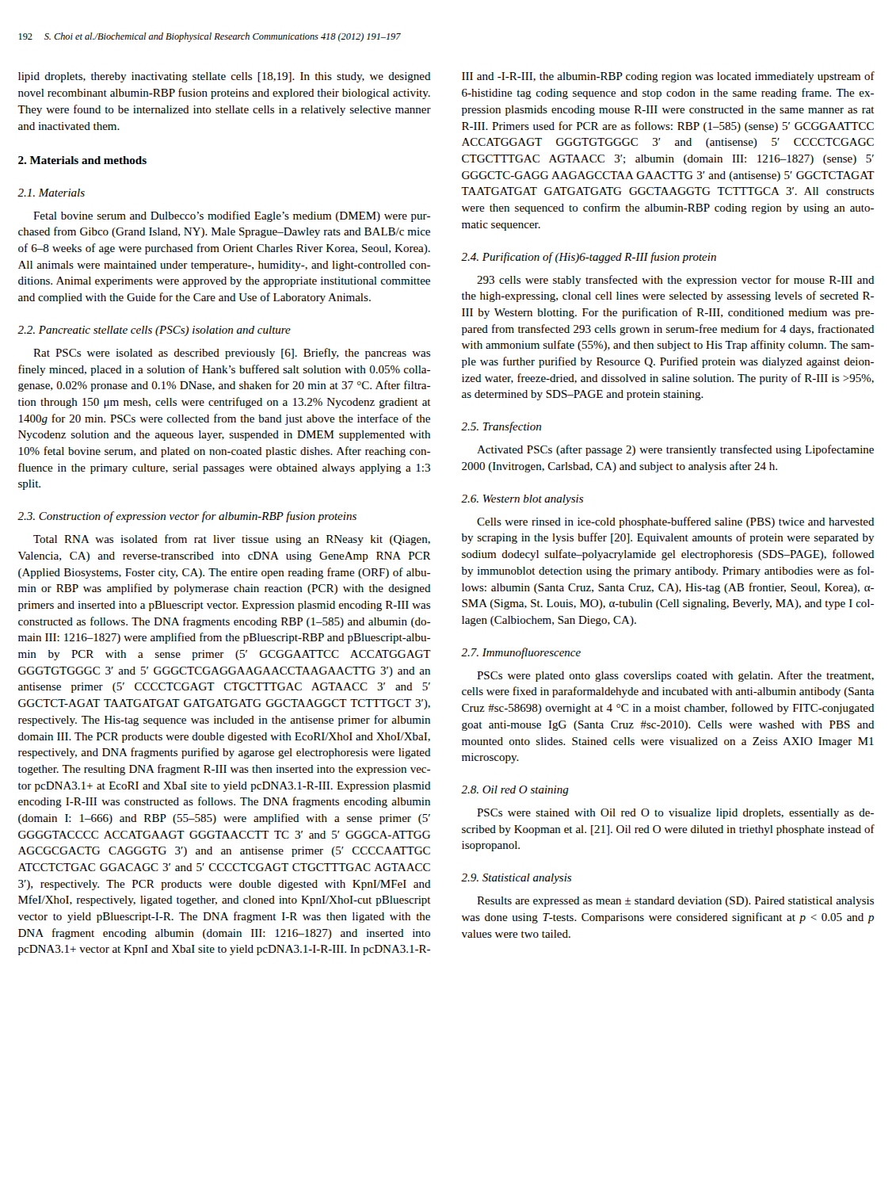192 S. Choi et al./Biochemical and Biophysical Research Communications 418 (2012) 191–197
lipid droplets, thereby inactivating stellate cells [18,19]. In this study, we designed novel recombinant albumin-RBP fusion proteins and explored their biological activity. They were found to be internalized into stellate cells in a relatively selective manner and inactivated them.
2. Materials and methods
2.1. Materials
Fetal bovine serum and Dulbecco’s modified Eagle’s medium (DMEM) were purchased from Gibco (Grand Island, NY). Male Sprague–Dawley rats and BALB/c mice of 6–8 weeks of age were purchased from Orient Charles River Korea, Seoul, Korea). All animals were maintained under temperature-, humidity-, and light-controlled conditions. Animal experiments were approved by the appropriate institutional committee and complied with the Guide for the Care and Use of Laboratory Animals.
2.2. Pancreatic stellate cells (PSCs) isolation and culture
Rat PSCs were isolated as described previously [6]. Briefly, the pancreas was finely minced, placed in a solution of Hank’s buffered salt solution with 0.05% collagenase, 0.02% pronase and 0.1% DNase, and shaken for 20 min at 37 °C. After filtration through 150 μm mesh, cells were centrifuged on a 13.2% Nycodenz gradient at 1400g for 20 min. PSCs were collected from the band just above the interface of the Nycodenz solution and the aqueous layer, suspended in DMEM supplemented with 10% fetal bovine serum, and plated on non-coated plastic dishes. After reaching confluence in the primary culture, serial passages were obtained always applying a 1:3 split.
2.3. Construction of expression vector for albumin-RBP fusion proteins
Total RNA was isolated from rat liver tissue using an RNeasy kit (Qiagen, Valencia, CA) and reverse-transcribed into cDNA using GeneAmp RNA PCR (Applied Biosystems, Foster city, CA). The entire open reading frame (ORF) of albumin or RBP was amplified by polymerase chain reaction (PCR) with the designed primers and inserted into a pBluescript vector. Expression plasmid encoding R-III was constructed as follows. The DNA fragments encoding RBP (1–585) and albumin (domain III: 1216–1827) were amplified from the pBluescript-RBP and pBluescript-albumin by PCR with a sense primer (5′ GCGGAATTCC ACCATGGAGT GGGTGTGGGC 3′ and 5′ GGGCTCGAGGAAGAACCTAAGAACTTG 3′) and an antisense primer (5′ CCCCTCGAGT CTGCTTTGAC AGTAACC 3′ and 5′ GGCTCT-AGAT TAATGATGAT GATGATGATG GGCTAAGGCT TCTTTGCT 3′), respectively. The His-tag sequence was included in the antisense primer for albumin domain III. The PCR products were double digested with EcoRI/XhoI and XhoI/XbaI, respectively, and DNA fragments purified by agarose gel electrophoresis were ligated together. The resulting DNA fragment R-III was then inserted into the expression vector pcDNA3.1+ at EcoRI and XbaI site to yield pcDNA3.1-R-III. Expression plasmid encoding I-R-III was constructed as follows. The DNA fragments encoding albumin (domain I: 1–666) and RBP (55–585) were amplified with a sense primer (5′ GGGGTACCCC ACCATGAAGT GGGTAACCTT TC 3′ and 5′ GGGCA-ATTGG AGCGCGACTG CAGGGTG 3′) and an antisense primer (5′ CCCCAATTGC ATCCTCTGAC GGACAGC 3′ and 5′ CCCCTCGAGT CTGCTTTGAC AGTAACC 3′), respectively. The PCR products were double digested with KpnI/MFeI and MfeI/XhoI, respectively, ligated together, and cloned into KpnI/XhoI-cut pBluescript vector to yield pBluescript-I-R. The DNA fragment I-R was then ligated with the DNA fragment encoding albumin (domain III: 1216–1827) and inserted into pcDNA3.1+ vector at KpnI and XbaI site to yield pcDNA3.1-I-R-III. In pcDNA3.1-R-III and -I-R-III, the albumin-RBP coding region was located immediately upstream of 6-histidine tag coding sequence and stop codon in the same reading frame. The expression plasmids encoding mouse R-III were constructed in the same manner as rat R-III. Primers used for PCR are as follows: RBP (1–585) (sense) 5′ GCGGAATTCC ACCATGGAGT GGGTGTGGGC 3′ and (antisense) 5′ CCCCTCGAGC CTGCTTTGAC AGTAACC 3′; albumin (domain III: 1216–1827) (sense) 5′ GGGCTC-GAGG AAGAGCCTAA GAACTTG 3′ and (antisense) 5′ GGCTCTAGAT TAATGATGAT GATGATGATG GGCTAAGGTG TCTTTGCA 3′. All constructs were then sequenced to confirm the albumin-RBP coding region by using an automatic sequencer.
2.4. Purification of (His)6-tagged R-III fusion protein
293 cells were stably transfected with the expression vector for mouse R-III and the high-expressing, clonal cell lines were selected by assessing levels of secreted R-III by Western blotting. For the purification of R-III, conditioned medium was prepared from transfected 293 cells grown in serum-free medium for 4 days, fractionated with ammonium sulfate (55%), and then subject to His Trap affinity column. The sample was further purified by Resource Q. Purified protein was dialyzed against deionized water, freeze-dried, and dissolved in saline solution. The purity of R-III is >95%, as determined by SDS–PAGE and protein staining.
2.5. Transfection
Activated PSCs (after passage 2) were transiently transfected using Lipofectamine 2000 (Invitrogen, Carlsbad, CA) and subject to analysis after 24 h.
2.6. Western blot analysis
Cells were rinsed in ice-cold phosphate-buffered saline (PBS) twice and harvested by scraping in the lysis buffer [20]. Equivalent amounts of protein were separated by sodium dodecyl sulfate–polyacrylamide gel electrophoresis (SDS–PAGE), followed by immunoblot detection using the primary antibody. Primary antibodies were as follows: albumin (Santa Cruz, Santa Cruz, CA), His-tag (AB frontier, Seoul, Korea), α-SMA (Sigma, St. Louis, MO), α-tubulin (Cell signaling, Beverly, MA), and type I collagen (Calbiochem, San Diego, CA).
2.7. Immunofluorescence
PSCs were plated onto glass coverslips coated with gelatin. After the treatment, cells were fixed in paraformaldehyde and incubated with anti-albumin antibody (Santa Cruz #sc-58698) overnight at 4 °C in a moist chamber, followed by FITC-conjugated goat anti-mouse IgG (Santa Cruz #sc-2010). Cells were washed with PBS and mounted onto slides. Stained cells were visualized on a Zeiss AXIO Imager M1 microscopy.
2.8. Oil red O staining
PSCs were stained with Oil red O to visualize lipid droplets, essentially as described by Koopman et al. [21]. Oil red O were diluted in triethyl phosphate instead of isopropanol.
2.9. Statistical analysis
Results are expressed as mean ± standard deviation (SD). Paired statistical analysis was done using T-tests. Comparisons were considered significant at p < 0.05 and p values were two tailed.